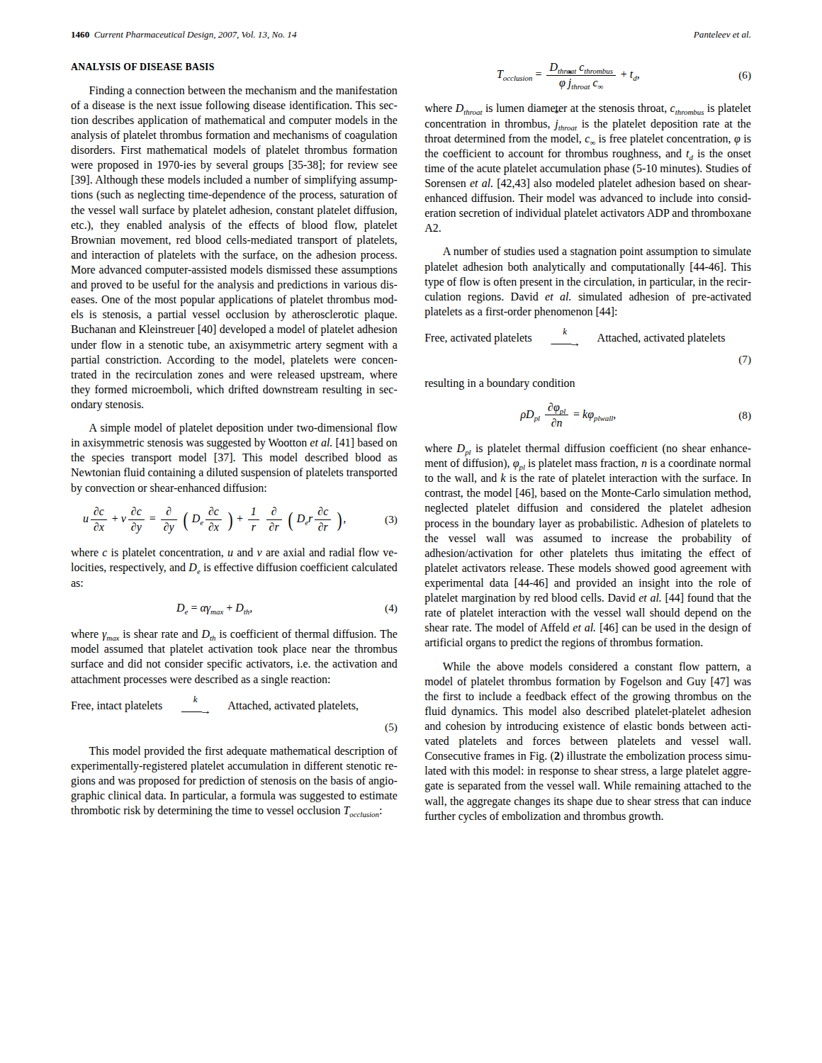1460 Current Pharmaceutical Design, 2007, Vol. 13, No. 14
Panteleev et al.
ANALYSIS OF DISEASE BASIS
Finding a connection between the mechanism and the manifestation of a disease is the next issue following disease identification. This section describes application of mathematical and computer models in the analysis of platelet thrombus formation and mechanisms of coagulation disorders. First mathematical models of platelet thrombus formation were proposed in 1970-ies by several groups [35-38]; for review see [39]. Although these models included a number of simplifying assumptions (such as neglecting time-dependence of the process, saturation of the vessel wall surface by platelet adhesion, constant platelet diffusion, etc.), they enabled analysis of the effects of blood flow, platelet Brownian movement, red blood cells-mediated transport of platelets, and interaction of platelets with the surface, on the adhesion process. More advanced computer-assisted models dismissed these assumptions and proved to be useful for the analysis and predictions in various diseases. One of the most popular applications of platelet thrombus models is stenosis, a partial vessel occlusion by atherosclerotic plaque. Buchanan and Kleinstreuer [40] developed a model of platelet adhesion under flow in a stenotic tube, an axisymmetric artery segment with a partial constriction. According to the model, platelets were concentrated in the recirculation zones and were released upstream, where they formed microemboli, which drifted downstream resulting in secondary stenosis.
A simple model of platelet deposition under two-dimensional flow in axisymmetric stenosis was suggested by Wootton et al. [41] based on the species transport model [37]. This model described blood as Newtonian fluid containing a diluted suspension of platelets transported by convection or shear-enhanced diffusion:
u∂c∂x + v∂c∂y = ∂∂y ( De∂c∂x ) + 1 r ∂∂r ( Der∂c∂r ),
(3)
where c is platelet concentration, u and v are axial and radial flow velocities, respectively, and De is effective diffusion coefficient calculated as:
De = αγmax + Dth,
(4)
where γmax is shear rate and Dth is coefficient of thermal diffusion. The model assumed that platelet activation took place near the thrombus surface and did not consider specific activators, i.e. the activation and attachment processes were described as a single reaction:
Free, intact platelets k ——→ Attached, activated platelets,
(5)
This model provided the first adequate mathematical description of experimentally-registered platelet accumulation in different stenotic regions and was proposed for prediction of stenosis on the basis of angiographic clinical data. In particular, a formula was suggested to estimate thrombotic risk by determining the time to vessel occlusion Tocclusion:
Tocclusion = Dthroat cthrombus φ jthroat c∞ + td,
(6)
where Dthroat is lumen diameter at the stenosis throat, cthrombus is platelet concentration in thrombus, jthroat is the platelet deposition rate at the throat determined from the model, c∞ is free platelet concentration, φ is the coefficient to account for thrombus roughness, and td is the onset time of the acute platelet accumulation phase (5-10 minutes). Studies of Sorensen et al. [42,43] also modeled platelet adhesion based on shear-enhanced diffusion. Their model was advanced to include into consideration secretion of individual platelet activators ADP and thromboxane A2.
A number of studies used a stagnation point assumption to simulate platelet adhesion both analytically and computationally [44-46]. This type of flow is often present in the circulation, in particular, in the recirculation regions. David et al. simulated adhesion of pre-activated platelets as a first-order phenomenon [44]:
Free, activated platelets k ——→ Attached, activated platelets
(7)
resulting in a boundary condition
ρDpl ∂φpl∂n = kφplwall,
(8)
where Dpl is platelet thermal diffusion coefficient (no shear enhancement of diffusion), φpl is platelet mass fraction, n is a coordinate normal to the wall, and k is the rate of platelet interaction with the surface. In contrast, the model [46], based on the Monte-Carlo simulation method, neglected platelet diffusion and considered the platelet adhesion process in the boundary layer as probabilistic. Adhesion of platelets to the vessel wall was assumed to increase the probability of adhesion/activation for other platelets thus imitating the effect of platelet activators release. These models showed good agreement with experimental data [44-46] and provided an insight into the role of platelet margination by red blood cells. David et al. [44] found that the rate of platelet interaction with the vessel wall should depend on the shear rate. The model of Affeld et al. [46] can be used in the design of artificial organs to predict the regions of thrombus formation.
While the above models considered a constant flow pattern, a model of platelet thrombus formation by Fogelson and Guy [47] was the first to include a feedback effect of the growing thrombus on the fluid dynamics. This model also described platelet-platelet adhesion and cohesion by introducing existence of elastic bonds between activated platelets and forces between platelets and vessel wall. Consecutive frames in Fig. (2) illustrate the embolization process simulated with this model: in response to shear stress, a large platelet aggregate is separated from the vessel wall. While remaining attached to the wall, the aggregate changes its shape due to shear stress that can induce further cycles of embolization and thrombus growth.